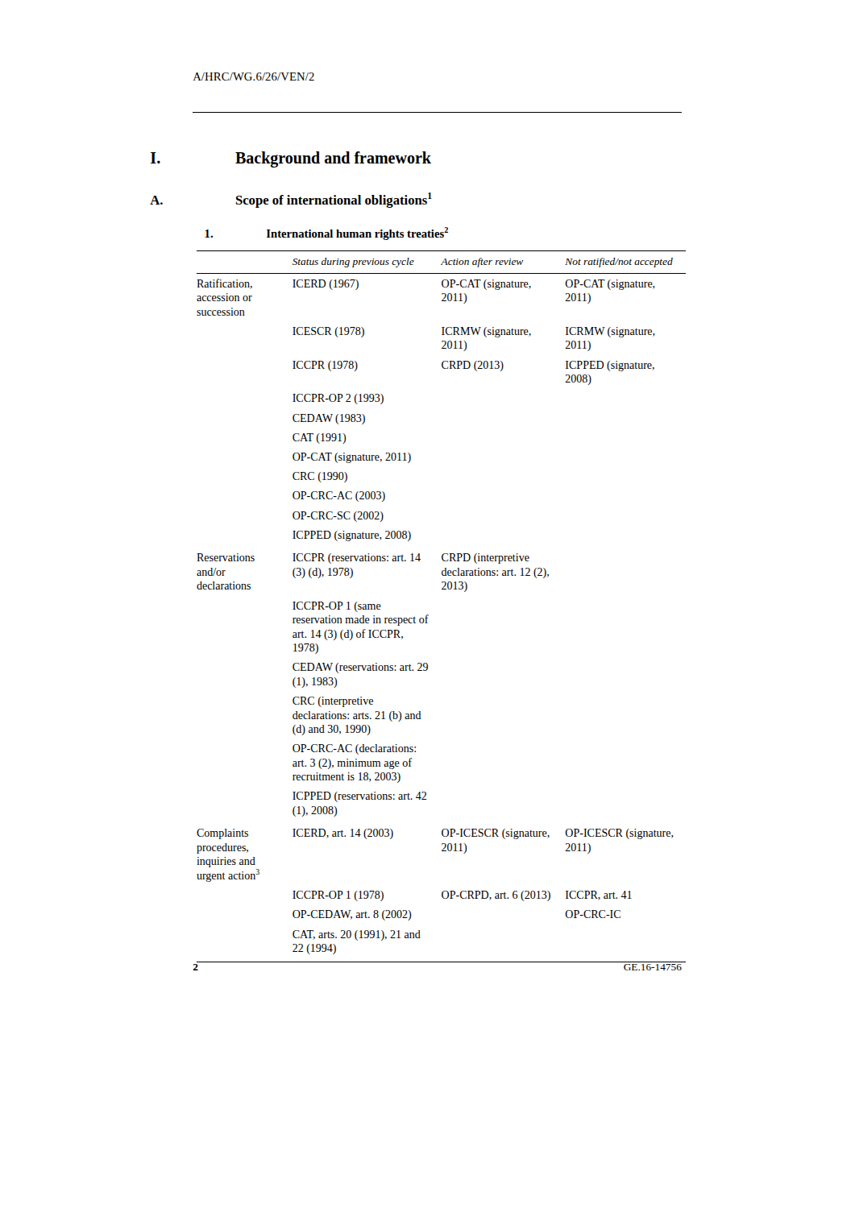A/HRC/WG.6/26/VEN/2
I. Background and framework
A. Scope of international obligations1
1. International human rights treaties2
| | Status during previous cycle | Action after review | Not ratified/not accepted |
| --- | --- | --- | --- |
| Ratification, accession or succession | ICERD (1967) | OP-CAT (signature, 2011) | OP-CAT (signature, 2011) |
| | ICESCR (1978) | ICRMW (signature, 2011) | ICRMW (signature, 2011) |
| | ICCPR (1978) | CRPD (2013) | ICPPED (signature, 2008) |
| | ICCPR-OP 2 (1993) | | |
| | CEDAW (1983) | | |
| | CAT (1991) | | |
| | OP-CAT (signature, 2011) | | |
| | CRC (1990) | | |
| | OP-CRC-AC (2003) | | |
| | OP-CRC-SC (2002) | | |
| | ICPPED (signature, 2008) | | |
| Reservations and/or declarations | ICCPR (reservations: art. 14 (3) (d), 1978) | CRPD (interpretive declarations: art. 12 (2), 2013) | |
| | ICCPR-OP 1 (same reservation made in respect of art. 14 (3) (d) of ICCPR, 1978) | | |
| | CEDAW (reservations: art. 29 (1), 1983) | | |
| | CRC (interpretive declarations: arts. 21 (b) and (d) and 30, 1990) | | |
| | OP-CRC-AC (declarations: art. 3 (2), minimum age of recruitment is 18, 2003) | | |
| | ICPPED (reservations: art. 42 (1), 2008) | | |
| Complaints procedures, inquiries and urgent action 3 | ICERD, art. 14 (2003) | OP-ICESCR (signature, 2011) | OP-ICESCR (signature, 2011) |
| | ICCPR-OP 1 (1978) | OP-CRPD, art. 6 (2013) | ICCPR, art. 41 |
| | OP-CEDAW, art. 8 (2002) | | OP-CRC-IC |
| | CAT, arts. 20 (1991), 21 and 22 (1994) | | |
2 GE.16-14756